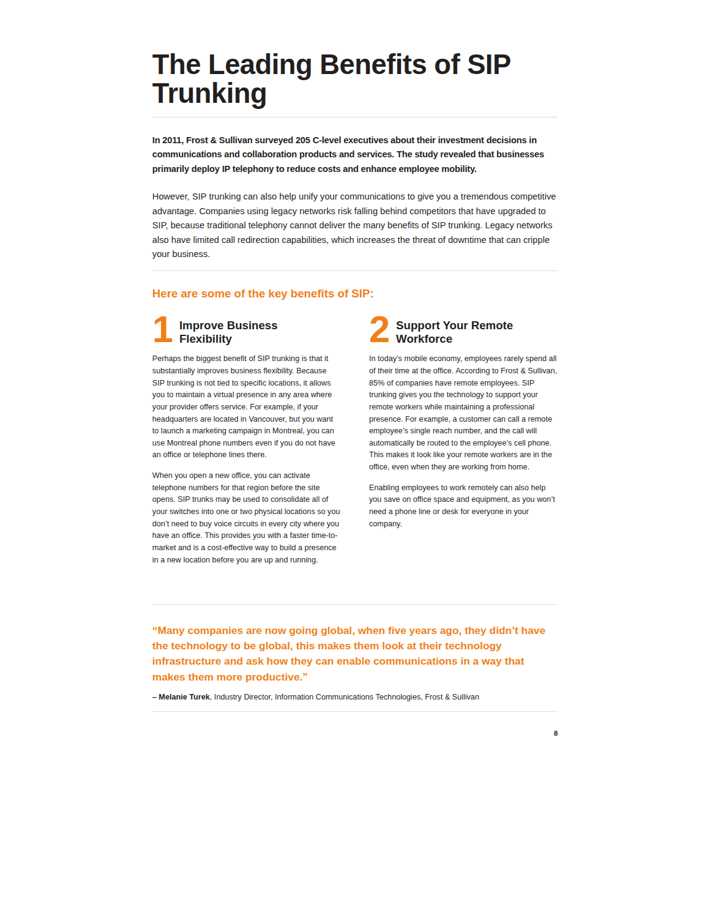The Leading Benefits of SIP Trunking
In 2011, Frost & Sullivan surveyed 205 C-level executives about their investment decisions in communications and collaboration products and services. The study revealed that businesses primarily deploy IP telephony to reduce costs and enhance employee mobility.
However, SIP trunking can also help unify your communications to give you a tremendous competitive advantage. Companies using legacy networks risk falling behind competitors that have upgraded to SIP, because traditional telephony cannot deliver the many benefits of SIP trunking. Legacy networks also have limited call redirection capabilities, which increases the threat of downtime that can cripple your business.
Here are some of the key benefits of SIP:
1
Improve Business
Flexibility
Perhaps the biggest benefit of SIP trunking is that it substantially improves business flexibility. Because SIP trunking is not tied to specific locations, it allows you to maintain a virtual presence in any area where your provider offers service. For example, if your headquarters are located in Vancouver, but you want to launch a marketing campaign in Montreal, you can use Montreal phone numbers even if you do not have an office or telephone lines there.
When you open a new office, you can activate telephone numbers for that region before the site opens. SIP trunks may be used to consolidate all of your switches into one or two physical locations so you don’t need to buy voice circuits in every city where you have an office. This provides you with a faster time-to-market and is a cost-effective way to build a presence in a new location before you are up and running.
2
Support Your Remote
Workforce
In today’s mobile economy, employees rarely spend all of their time at the office. According to Frost & Sullivan, 85% of companies have remote employees. SIP trunking gives you the technology to support your remote workers while maintaining a professional presence. For example, a customer can call a remote employee’s single reach number, and the call will automatically be routed to the employee’s cell phone. This makes it look like your remote workers are in the office, even when they are working from home.
Enabling employees to work remotely can also help you save on office space and equipment, as you won’t need a phone line or desk for everyone in your company.
“Many companies are now going global, when five years ago, they didn’t have the technology to be global, this makes them look at their technology infrastructure and ask how they can enable communications in a way that makes them more productive.”
– Melanie Turek, Industry Director, Information Communications Technologies, Frost & Sullivan
8